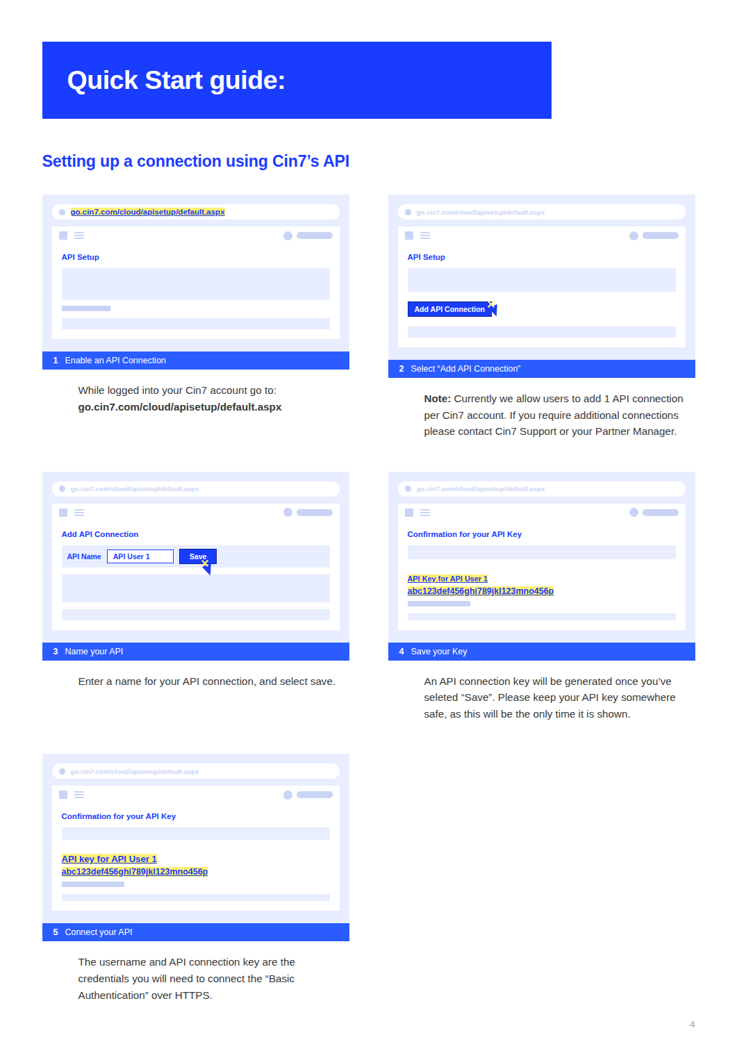Quick Start guide:
Setting up a connection using Cin7’s API
go.cin7.com/cloud/apisetup/default.aspx
API Setup
1 Enable an API Connection
While logged into your Cin7 account go to:
go.cin7.com/cloud/apisetup/default.aspx
go.cin7.com/cloud/apisetup/default.aspx
API Setup
Add API Connection
2 Select “Add API Connection”
Note: Currently we allow users to add 1 API connection per Cin7 account. If you require additional connections please contact Cin7 Support or your Partner Manager.
go.cin7.com/cloud/apisetup/default.aspx
Add API Connection
API Name API User 1 Save
3 Name your API
Enter a name for your API connection, and select save.
go.cin7.com/cloud/apisetup/default.aspx
Confirmation for your API Key
API Key for API User 1
abc123def456ghi789jkl123mno456p
4 Save your Key
An API connection key will be generated once you’ve seleted “Save”. Please keep your API key somewhere safe, as this will be the only time it is shown.
go.cin7.com/cloud/apisetup/default.aspx
Confirmation for your API Key
API key for API User 1
abc123def456ghi789jkl123mno456p
5 Connect your API
The username and API connection key are the credentials you will need to connect the “Basic Authentication” over HTTPS.
4